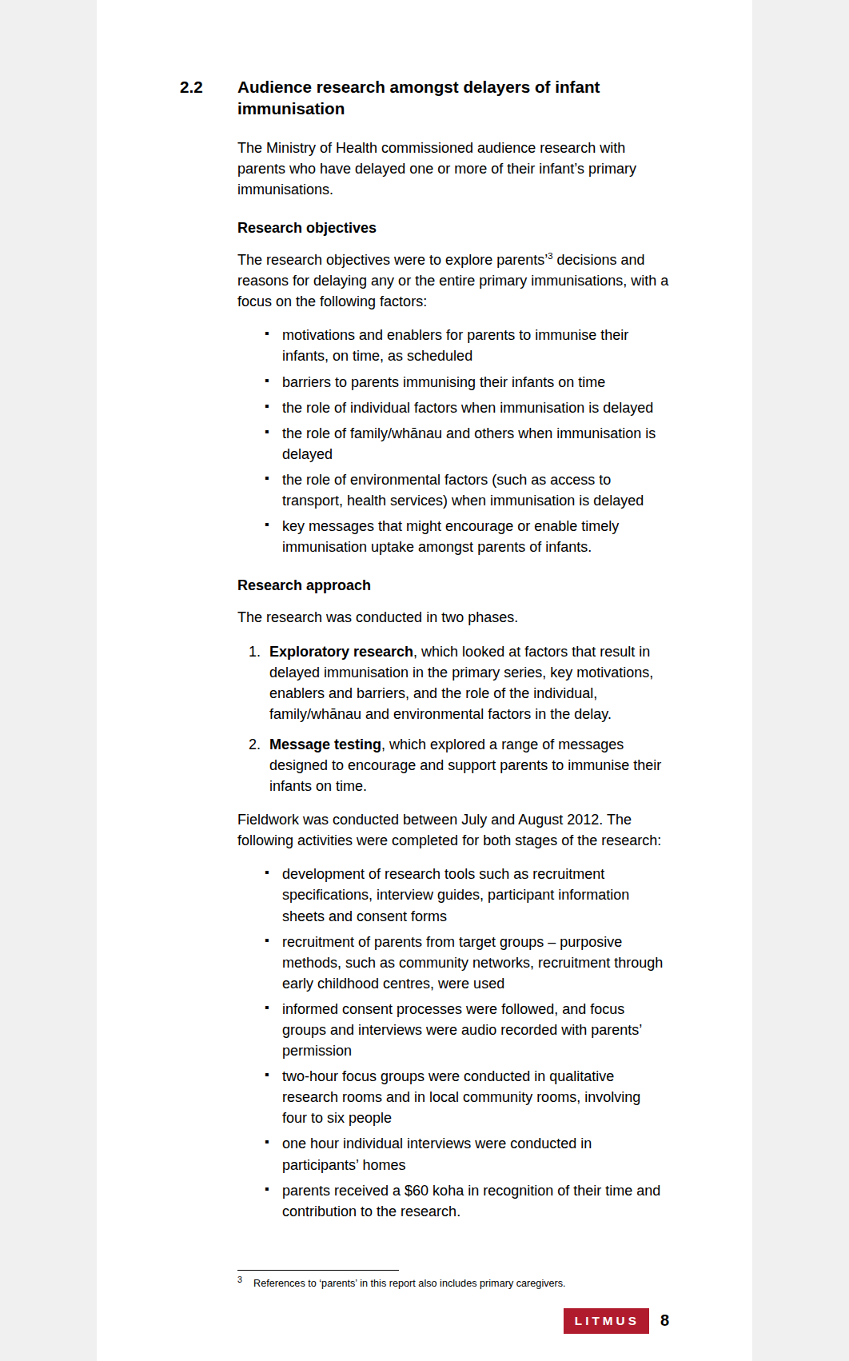2.2 Audience research amongst delayers of infant immunisation
The Ministry of Health commissioned audience research with parents who have delayed one or more of their infant’s primary immunisations.
Research objectives
The research objectives were to explore parents’3 decisions and reasons for delaying any or the entire primary immunisations, with a focus on the following factors:
motivations and enablers for parents to immunise their infants, on time, as scheduled
barriers to parents immunising their infants on time
the role of individual factors when immunisation is delayed
the role of family/whānau and others when immunisation is delayed
the role of environmental factors (such as access to transport, health services) when immunisation is delayed
key messages that might encourage or enable timely immunisation uptake amongst parents of infants.
Research approach
The research was conducted in two phases.
Exploratory research, which looked at factors that result in delayed immunisation in the primary series, key motivations, enablers and barriers, and the role of the individual, family/whānau and environmental factors in the delay.
Message testing, which explored a range of messages designed to encourage and support parents to immunise their infants on time.
Fieldwork was conducted between July and August 2012. The following activities were completed for both stages of the research:
development of research tools such as recruitment specifications, interview guides, participant information sheets and consent forms
recruitment of parents from target groups – purposive methods, such as community networks, recruitment through early childhood centres, were used
informed consent processes were followed, and focus groups and interviews were audio recorded with parents’ permission
two-hour focus groups were conducted in qualitative research rooms and in local community rooms, involving four to six people
one hour individual interviews were conducted in participants’ homes
parents received a $60 koha in recognition of their time and contribution to the research.
3 References to ‘parents’ in this report also includes primary caregivers.
LITMUS
8